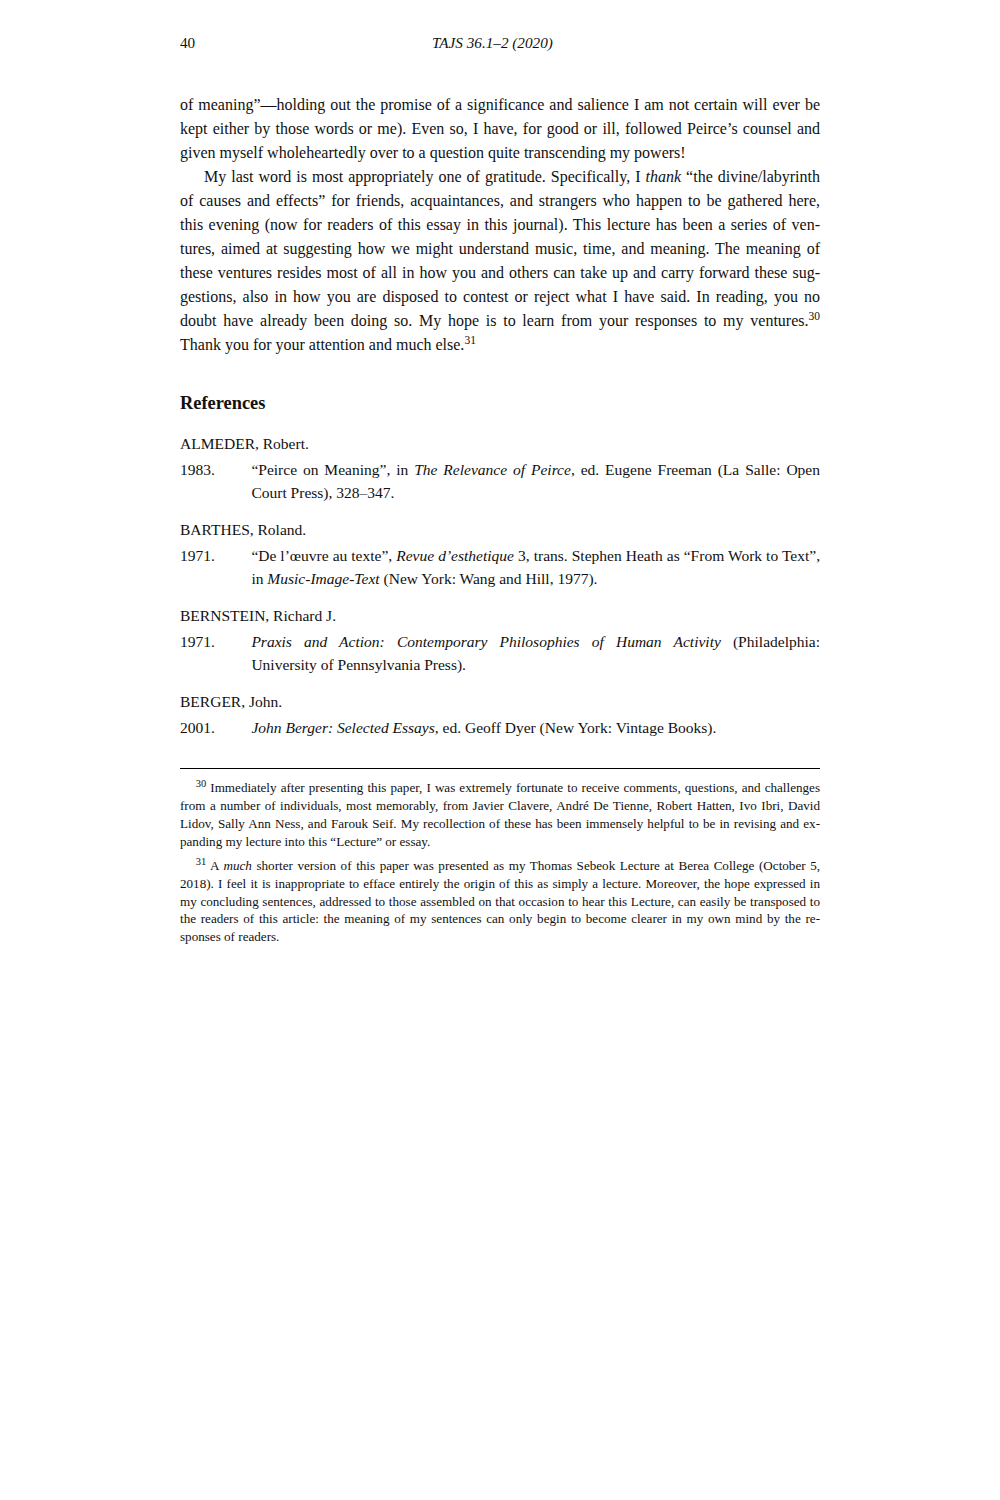40 TAJS 36.1–2 (2020)
of meaning”—holding out the promise of a significance and salience I am not certain will ever be kept either by those words or me). Even so, I have, for good or ill, followed Peirce’s counsel and given myself wholeheartedly over to a question quite transcending my powers!
My last word is most appropriately one of gratitude. Specifically, I thank “the divine/labyrinth of causes and effects” for friends, acquaintances, and strangers who happen to be gathered here, this evening (now for readers of this essay in this journal). This lecture has been a series of ventures, aimed at suggesting how we might understand music, time, and meaning. The meaning of these ventures resides most of all in how you and others can take up and carry forward these suggestions, also in how you are disposed to contest or reject what I have said. In reading, you no doubt have already been doing so. My hope is to learn from your responses to my ventures.30 Thank you for your attention and much else.31
References
ALMEDER, Robert.
1983. “Peirce on Meaning”, in The Relevance of Peirce, ed. Eugene Freeman (La Salle: Open Court Press), 328–347.
BARTHES, Roland.
1971. “De l’œuvre au texte”, Revue d’esthetique 3, trans. Stephen Heath as “From Work to Text”, in Music-Image-Text (New York: Wang and Hill, 1977).
BERNSTEIN, Richard J.
1971. Praxis and Action: Contemporary Philosophies of Human Activity (Philadelphia: University of Pennsylvania Press).
BERGER, John.
2001. John Berger: Selected Essays, ed. Geoff Dyer (New York: Vintage Books).
30 Immediately after presenting this paper, I was extremely fortunate to receive comments, questions, and challenges from a number of individuals, most memorably, from Javier Clavere, André De Tienne, Robert Hatten, Ivo Ibri, David Lidov, Sally Ann Ness, and Farouk Seif. My recollection of these has been immensely helpful to be in revising and expanding my lecture into this “Lecture” or essay.
31 A much shorter version of this paper was presented as my Thomas Sebeok Lecture at Berea College (October 5, 2018). I feel it is inappropriate to efface entirely the origin of this as simply a lecture. Moreover, the hope expressed in my concluding sentences, addressed to those assembled on that occasion to hear this Lecture, can easily be transposed to the readers of this article: the meaning of my sentences can only begin to become clearer in my own mind by the responses of readers.